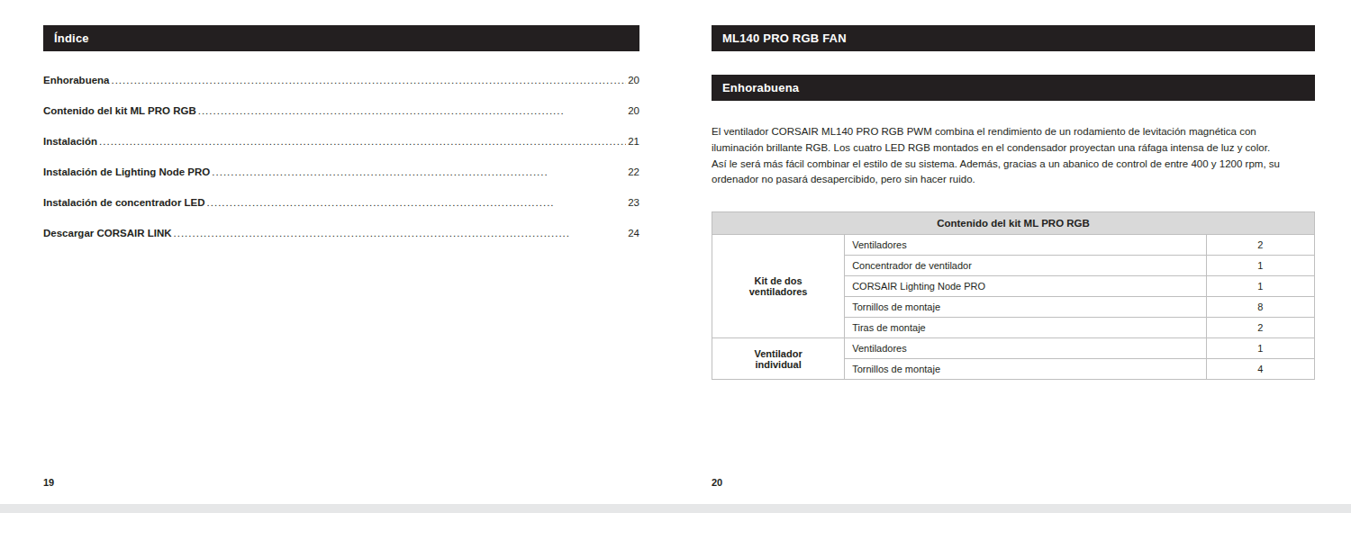Índice
Enhorabuena.................................................................................................................................................. 20
Contenido del kit ML PRO RGB................................................................................................. 20
Instalación..................................................................................................................................................... 21
Instalación de Lighting Node PRO......................................................................................... 22
Instalación de concentrador LED............................................................................................ 23
Descargar CORSAIR LINK......................................................................................................... 24
19
ML140 PRO RGB FAN
Enhorabuena
El ventilador CORSAIR ML140 PRO RGB PWM combina el rendimiento de un rodamiento de levitación magnética con iluminación brillante RGB. Los cuatro LED RGB montados en el condensador proyectan una ráfaga intensa de luz y color. Así le será más fácil combinar el estilo de su sistema. Además, gracias a un abanico de control de entre 400 y 1200 rpm, su ordenador no pasará desapercibido, pero sin hacer ruido.
Contenido del kit ML PRO RGB
| Kit de dos ventiladores | Ventiladores | 2 |
| Concentrador de ventilador | 1 |
| CORSAIR Lighting Node PRO | 1 |
| Tornillos de montaje | 8 |
| Tiras de montaje | 2 |
| Ventilador individual | Ventiladores | 1 |
| Tornillos de montaje | 4 |
20